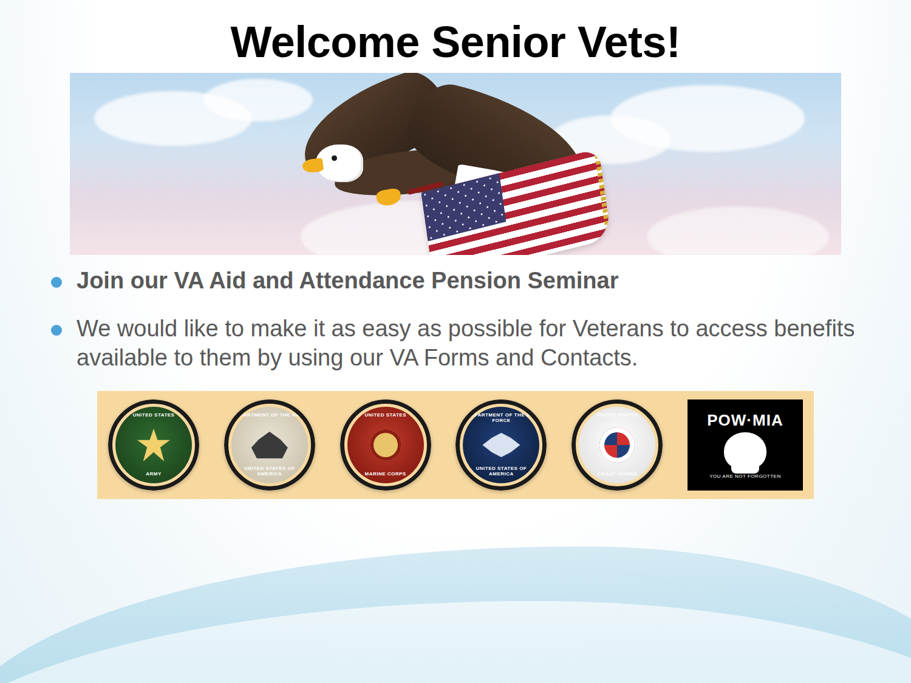Welcome Senior Vets!
Join our VA Aid and Attendance Pension Seminar
We would like to make it as easy as possible for Veterans to access benefits available to them by using our VA Forms and Contacts.
United States
Army
Department of the Navy
United States of America
United States
Marine Corps
Department of the Air Force
United States of America
United States
Coast Guard
POW·MIA
You Are Not Forgotten